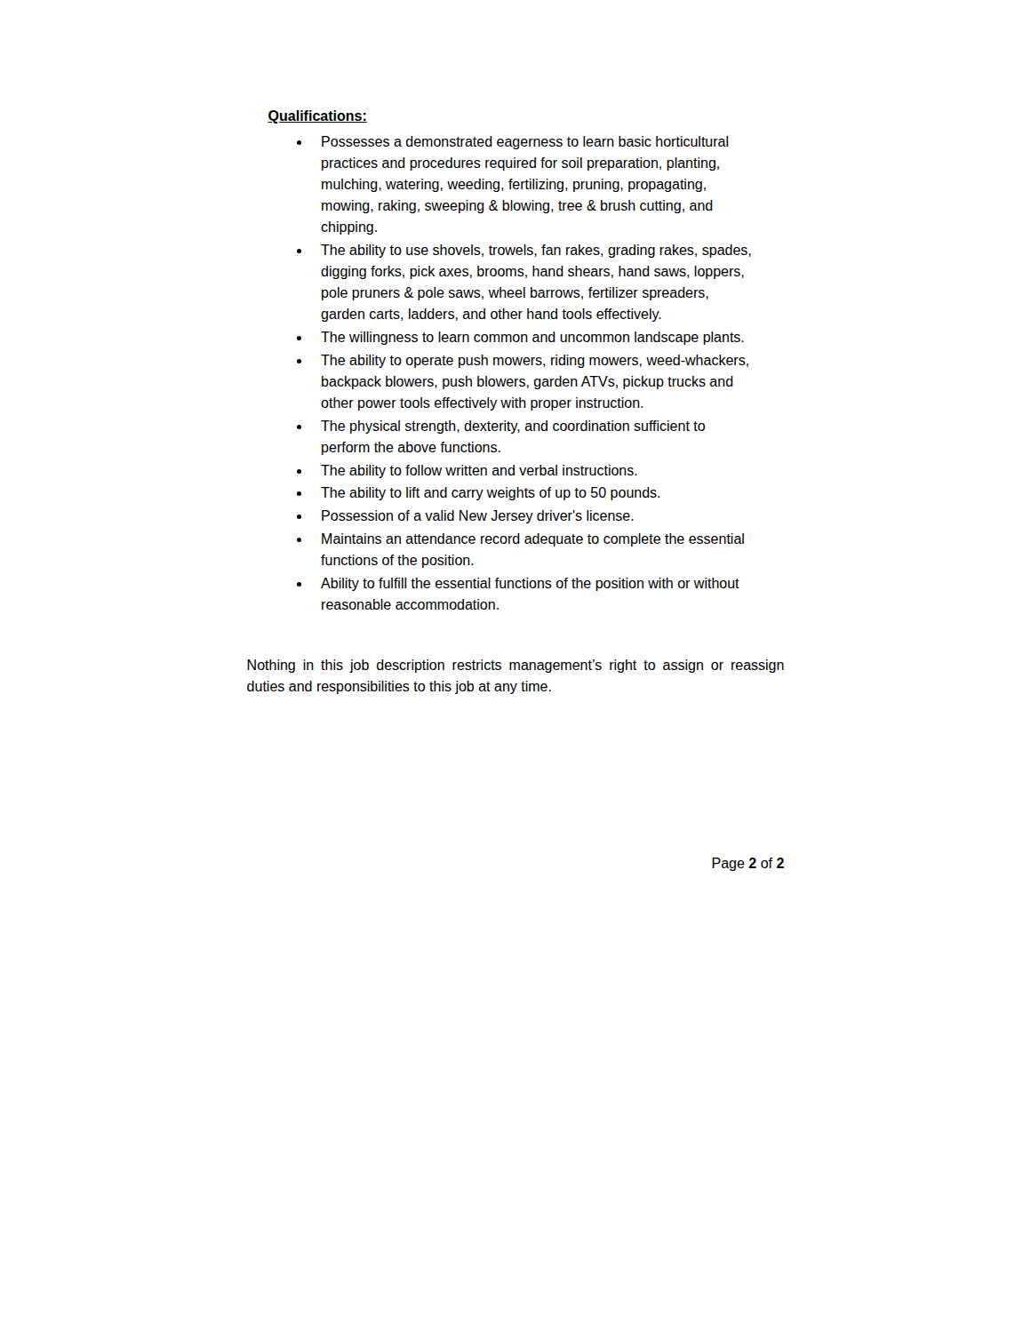Qualifications:
Possesses a demonstrated eagerness to learn basic horticultural practices and procedures required for soil preparation, planting, mulching, watering, weeding, fertilizing, pruning, propagating, mowing, raking, sweeping & blowing, tree & brush cutting, and chipping.
The ability to use shovels, trowels, fan rakes, grading rakes, spades, digging forks, pick axes, brooms, hand shears, hand saws, loppers, pole pruners & pole saws, wheel barrows, fertilizer spreaders, garden carts, ladders, and other hand tools effectively.
The willingness to learn common and uncommon landscape plants.
The ability to operate push mowers, riding mowers, weed-whackers, backpack blowers, push blowers, garden ATVs, pickup trucks and other power tools effectively with proper instruction.
The physical strength, dexterity, and coordination sufficient to perform the above functions.
The ability to follow written and verbal instructions.
The ability to lift and carry weights of up to 50 pounds.
Possession of a valid New Jersey driver's license.
Maintains an attendance record adequate to complete the essential functions of the position.
Ability to fulfill the essential functions of the position with or without reasonable accommodation.
Nothing in this job description restricts management’s right to assign or reassign duties and responsibilities to this job at any time.
Page 2 of 2